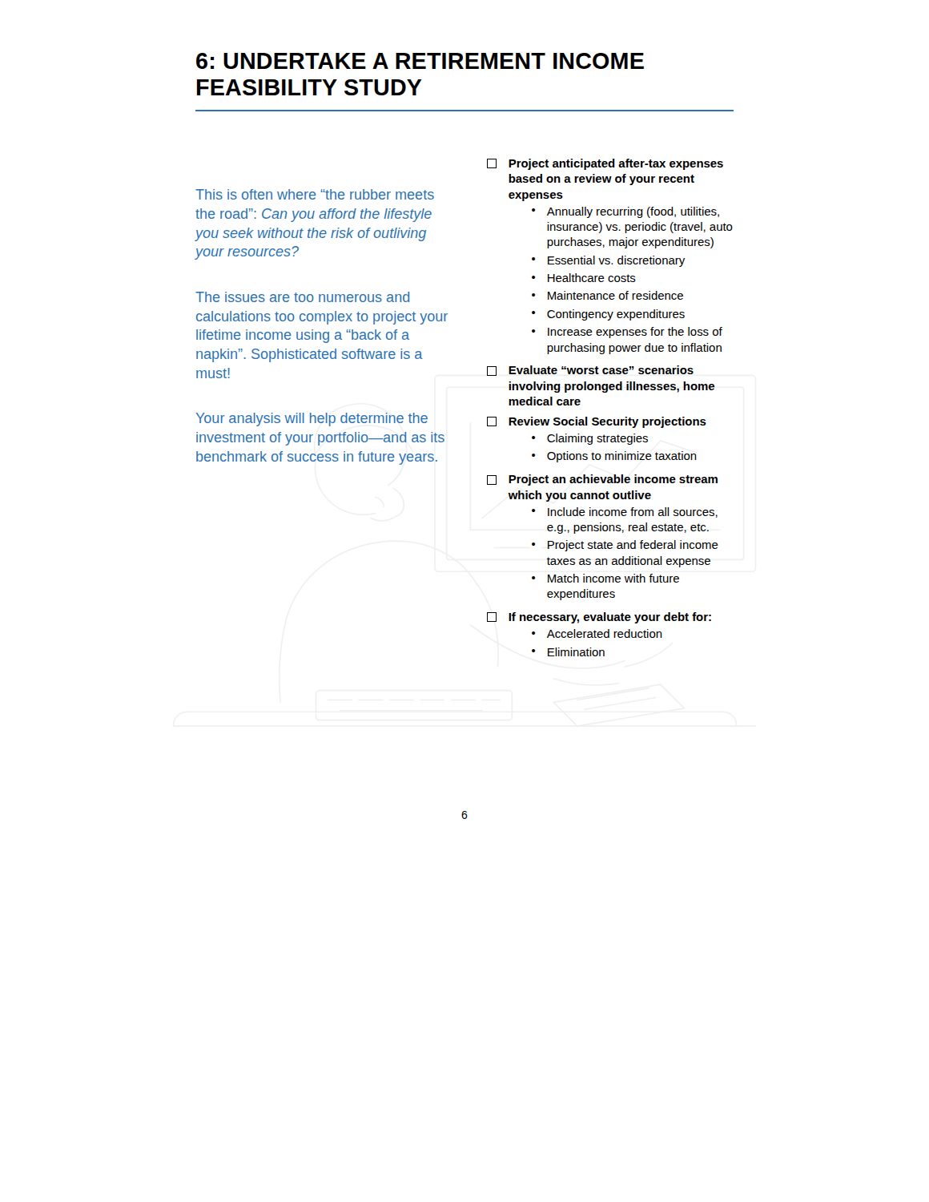6: UNDERTAKE A RETIREMENT INCOME FEASIBILITY STUDY
This is often where “the rubber meets the road”: Can you afford the lifestyle you seek without the risk of outliving your resources?
The issues are too numerous and calculations too complex to project your lifetime income using a “back of a napkin”. Sophisticated software is a must!
Your analysis will help determine the investment of your portfolio—and as its benchmark of success in future years.
Project anticipated after-tax expenses based on a review of your recent expenses
Annually recurring (food, utilities, insurance) vs. periodic (travel, auto purchases, major expenditures)
Essential vs. discretionary
Healthcare costs
Maintenance of residence
Contingency expenditures
Increase expenses for the loss of purchasing power due to inflation
Evaluate “worst case” scenarios involving prolonged illnesses, home medical care
Review Social Security projections
Claiming strategies
Options to minimize taxation
Project an achievable income stream which you cannot outlive
Include income from all sources, e.g., pensions, real estate, etc.
Project state and federal income taxes as an additional expense
Match income with future expenditures
If necessary, evaluate your debt for:
Accelerated reduction
Elimination
6